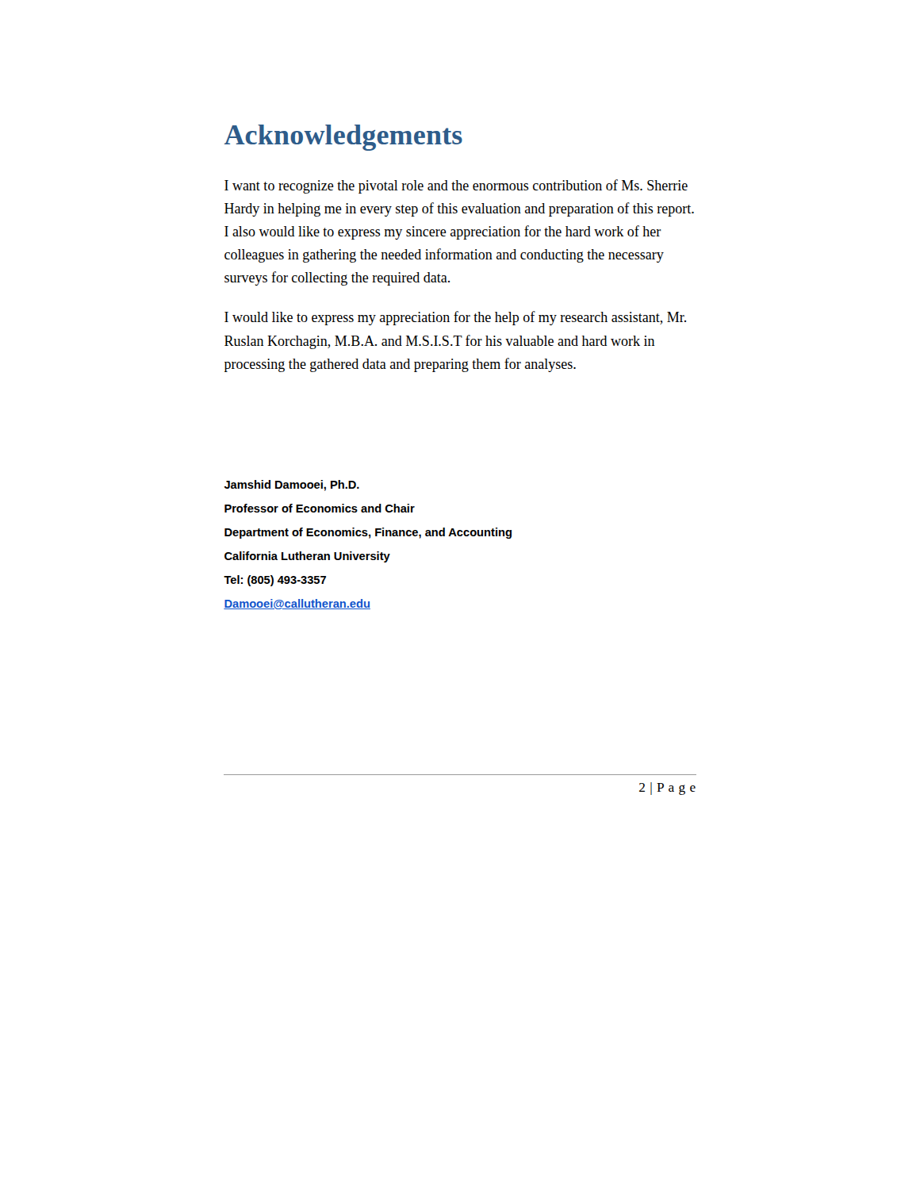Acknowledgements
I want to recognize the pivotal role and the enormous contribution of Ms. Sherrie Hardy in helping me in every step of this evaluation and preparation of this report. I also would like to express my sincere appreciation for the hard work of her colleagues in gathering the needed information and conducting the necessary surveys for collecting the required data.
I would like to express my appreciation for the help of my research assistant, Mr. Ruslan Korchagin, M.B.A. and M.S.I.S.T for his valuable and hard work in processing the gathered data and preparing them for analyses.
Jamshid Damooei, Ph.D.
Professor of Economics and Chair
Department of Economics, Finance, and Accounting
California Lutheran University
Tel: (805) 493-3357
Damooei@callutheran.edu
2 | P a g e